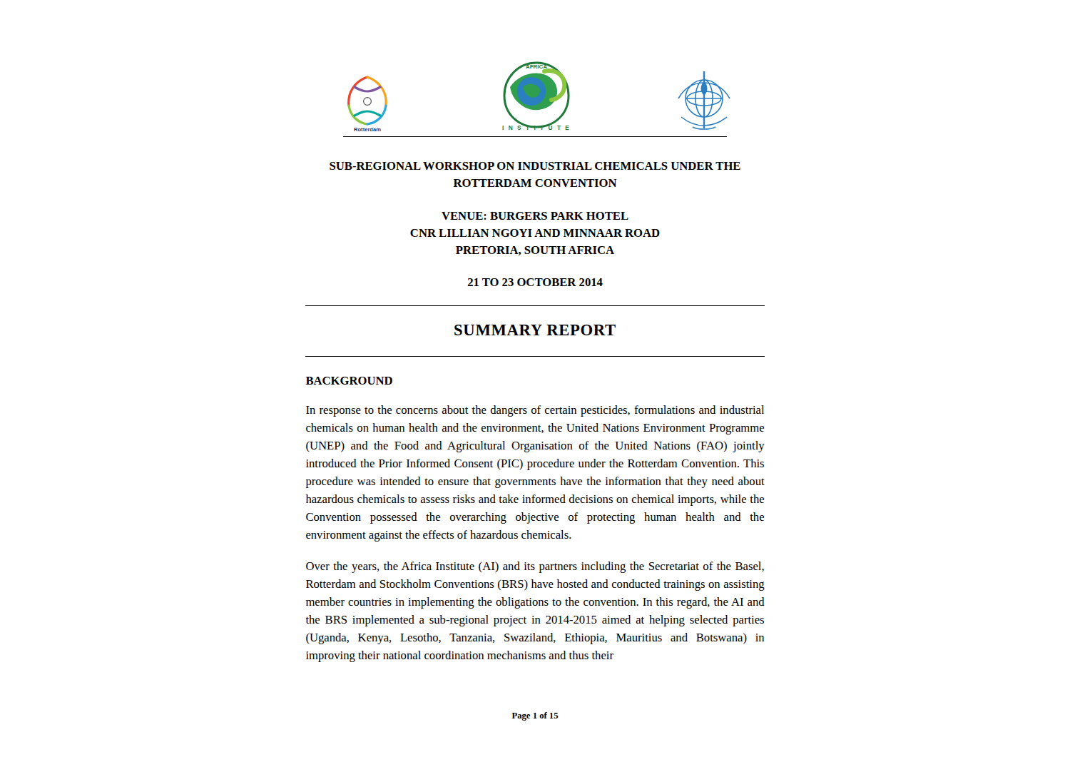Rotterdam Convention
AFRICA I N S T I T U T E
Sub-Regional Workshop on Industrial Chemicals under the
Rotterdam Convention
Venue: Burgers Park Hotel
Cnr Lillian Ngoyi and Minnaar Road
Pretoria, South Africa
21 to 23 October 2014
Summary Report
Background
In response to the concerns about the dangers of certain pesticides, formulations and industrial chemicals on human health and the environment, the United Nations Environment Programme (UNEP) and the Food and Agricultural Organisation of the United Nations (FAO) jointly introduced the Prior Informed Consent (PIC) procedure under the Rotterdam Convention. This procedure was intended to ensure that governments have the information that they need about hazardous chemicals to assess risks and take informed decisions on chemical imports, while the Convention possessed the overarching objective of protecting human health and the environment against the effects of hazardous chemicals.
Over the years, the Africa Institute (AI) and its partners including the Secretariat of the Basel, Rotterdam and Stockholm Conventions (BRS) have hosted and conducted trainings on assisting member countries in implementing the obligations to the convention. In this regard, the AI and the BRS implemented a sub-regional project in 2014-2015 aimed at helping selected parties (Uganda, Kenya, Lesotho, Tanzania, Swaziland, Ethiopia, Mauritius and Botswana) in improving their national coordination mechanisms and thus their
Page 1 of 15